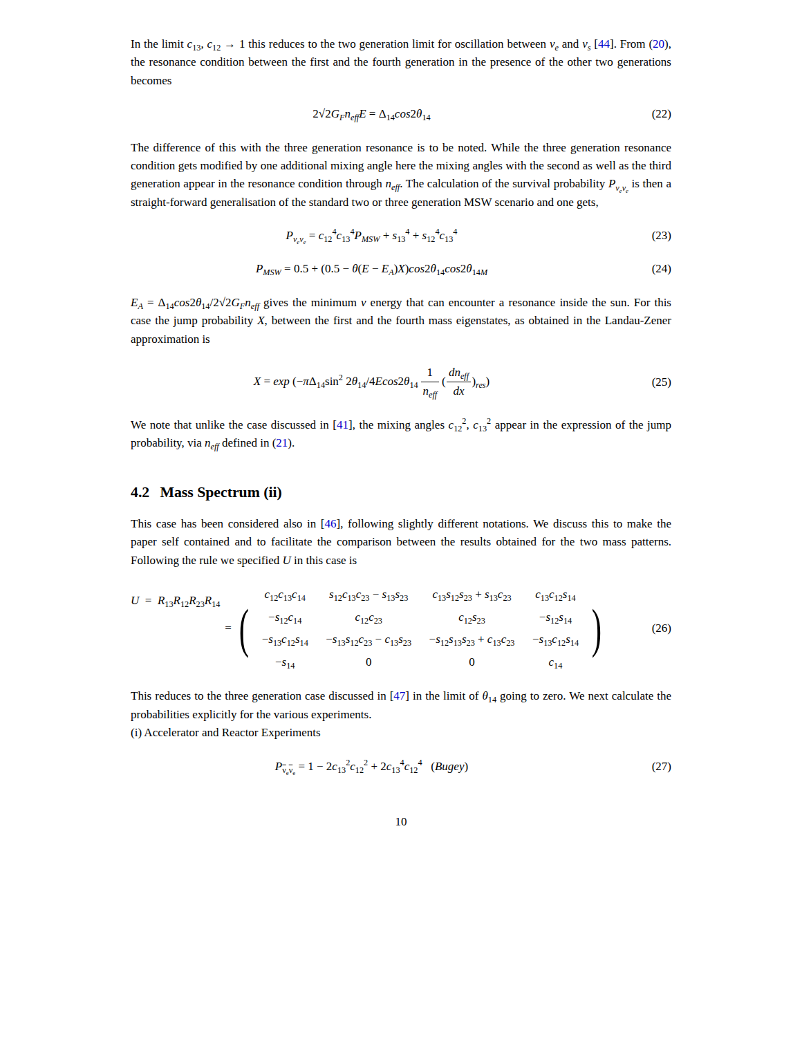In the limit c13, c12 → 1 this reduces to the two generation limit for oscillation between νe and νs [44]. From (20), the resonance condition between the first and the fourth generation in the presence of the other two generations becomes
2√2GFneffE = Δ14cos2θ14
(22)
The difference of this with the three generation resonance is to be noted. While the three generation resonance condition gets modified by one additional mixing angle here the mixing angles with the second as well as the third generation appear in the resonance condition through neff. The calculation of the survival probability Pνeνe is then a straight-forward generalisation of the standard two or three generation MSW scenario and one gets,
Pνeνe = c124c134PMSW + s134 + s124c134
(23)
PMSW = 0.5 + (0.5 − θ(E − EA)X)cos2θ14cos2θ14M
(24)
EA = Δ14cos2θ14/2√2GFneff gives the minimum ν energy that can encounter a resonance inside the sun. For this case the jump probability X, between the first and the fourth mass eigenstates, as obtained in the Landau-Zener approximation is
X = exp (−π Δ14sin2 2θ14/4Ecos2θ141 neff(dneff dx)res)
(25)
We note that unlike the case discussed in [41], the mixing angles c122, c132 appear in the expression of the jump probability, via neff defined in (21).
4.2 Mass Spectrum (ii)
This case has been considered also in [46], following slightly different notations. We discuss this to make the paper self contained and to facilitate the comparison between the results obtained for the two mass patterns. Following the rule we specified U in this case is
U = R13R12R23R14
= (
| c 12 c 13 c 14 | s 12 c 13 c 23 − s 13 s 23 | c 13 s 12 s 23 + s 13 c 23 | c 13 c 12 s 14 |
| − s 12 c 14 | c 12 c 23 | c 12 s 23 | − s 12 s 14 |
| − s 13 c 12 s 14 | − s 13 s 12 c 23 − c 13 s 23 | − s 12 s 13 s 23 + c 13 c 23 | − s 13 c 12 s 14 |
| − s 14 | 0 | 0 | c 14 |
)
(26)
This reduces to the three generation case discussed in [47] in the limit of θ14 going to zero. We next calculate the probabilities explicitly for the various experiments.
(i) Accelerator and Reactor Experiments
Pνeνe = 1 − 2c132c122 + 2c134c124 (Bugey)
(27)
10